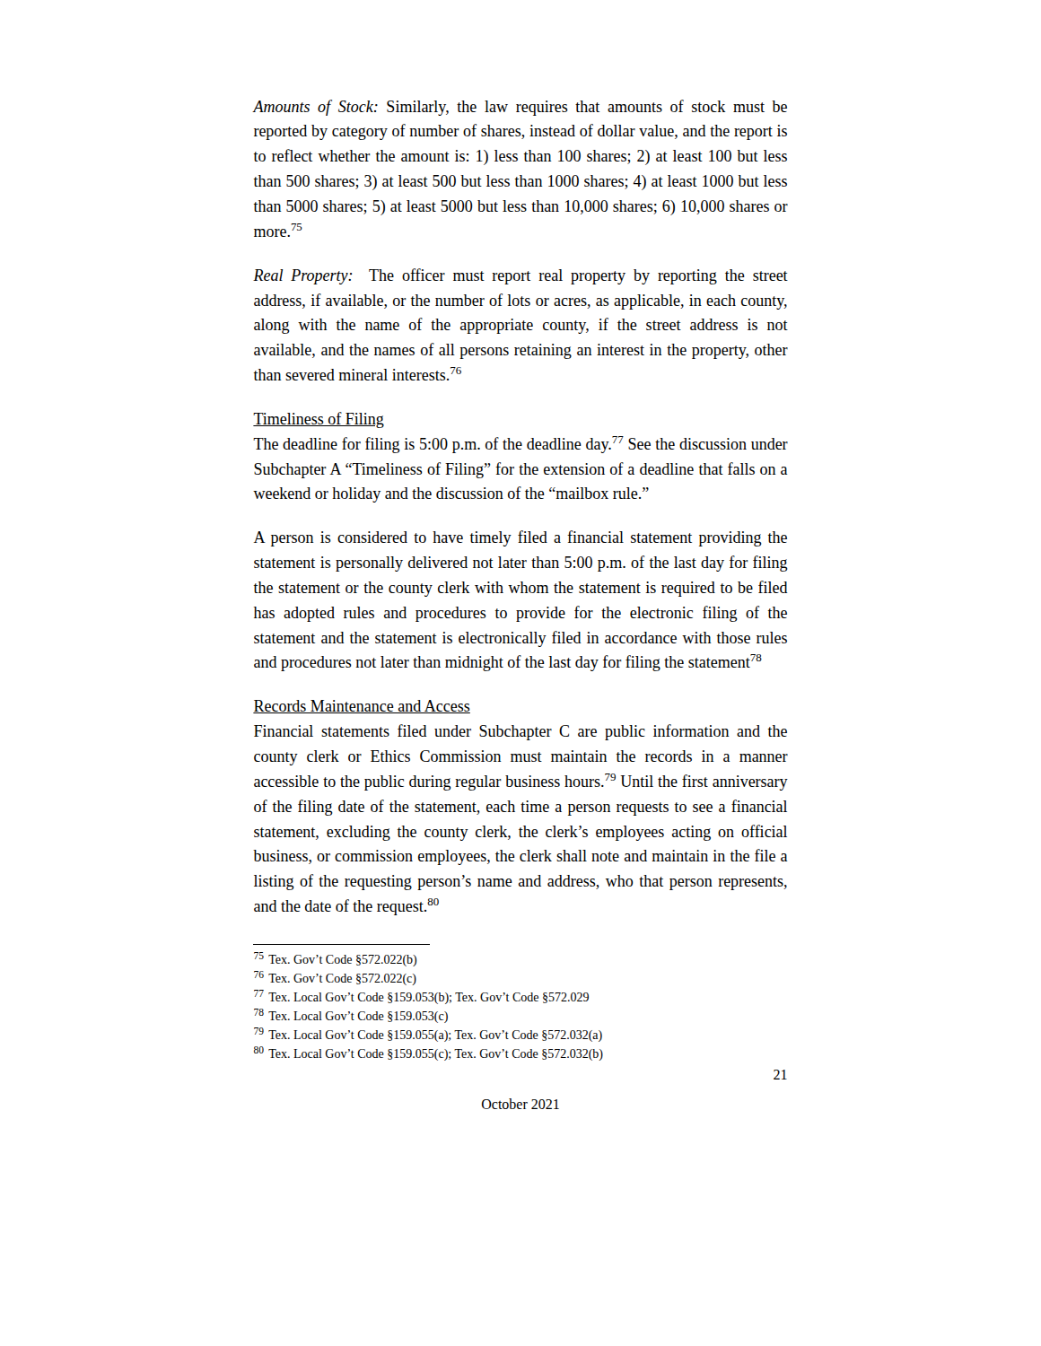Amounts of Stock: Similarly, the law requires that amounts of stock must be reported by category of number of shares, instead of dollar value, and the report is to reflect whether the amount is: 1) less than 100 shares; 2) at least 100 but less than 500 shares; 3) at least 500 but less than 1000 shares; 4) at least 1000 but less than 5000 shares; 5) at least 5000 but less than 10,000 shares; 6) 10,000 shares or more.75
Real Property: The officer must report real property by reporting the street address, if available, or the number of lots or acres, as applicable, in each county, along with the name of the appropriate county, if the street address is not available, and the names of all persons retaining an interest in the property, other than severed mineral interests.76
Timeliness of Filing
The deadline for filing is 5:00 p.m. of the deadline day.77 See the discussion under Subchapter A “Timeliness of Filing” for the extension of a deadline that falls on a weekend or holiday and the discussion of the “mailbox rule.”
A person is considered to have timely filed a financial statement providing the statement is personally delivered not later than 5:00 p.m. of the last day for filing the statement or the county clerk with whom the statement is required to be filed has adopted rules and procedures to provide for the electronic filing of the statement and the statement is electronically filed in accordance with those rules and procedures not later than midnight of the last day for filing the statement78
Records Maintenance and Access
Financial statements filed under Subchapter C are public information and the county clerk or Ethics Commission must maintain the records in a manner accessible to the public during regular business hours.79 Until the first anniversary of the filing date of the statement, each time a person requests to see a financial statement, excluding the county clerk, the clerk’s employees acting on official business, or commission employees, the clerk shall note and maintain in the file a listing of the requesting person’s name and address, who that person represents, and the date of the request.80
75 Tex. Gov’t Code §572.022(b)
76 Tex. Gov’t Code §572.022(c)
77 Tex. Local Gov’t Code §159.053(b); Tex. Gov’t Code §572.029
78 Tex. Local Gov’t Code §159.053(c)
79 Tex. Local Gov’t Code §159.055(a); Tex. Gov’t Code §572.032(a)
80 Tex. Local Gov’t Code §159.055(c); Tex. Gov’t Code §572.032(b)
21
October 2021